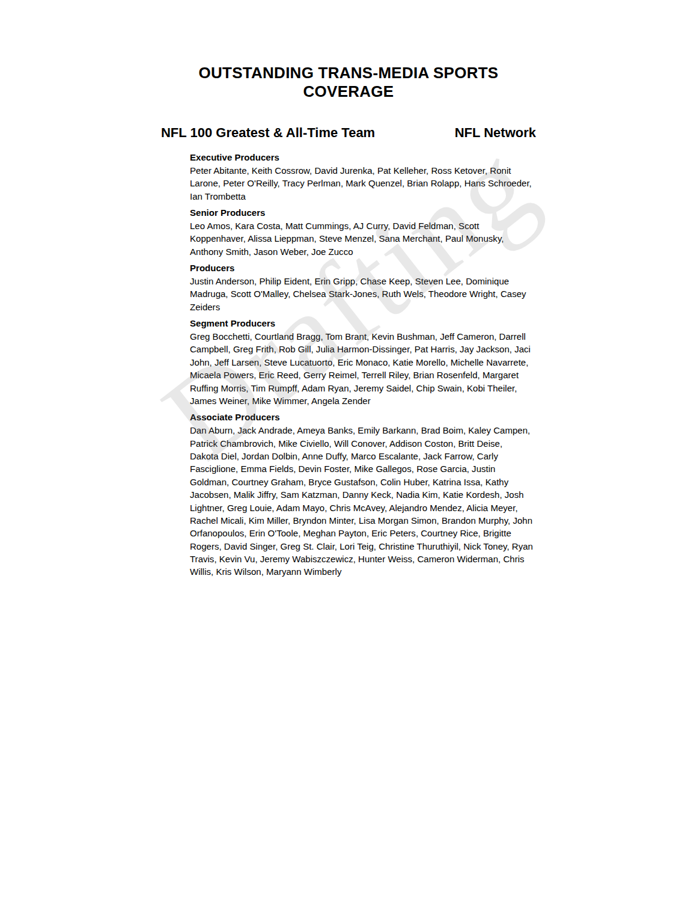Drafting
OUTSTANDING TRANS-MEDIA SPORTS COVERAGE
NFL 100 Greatest & All-Time Team NFL Network
Executive Producers
Peter Abitante, Keith Cossrow, David Jurenka, Pat Kelleher, Ross Ketover, Ronit Larone, Peter O'Reilly, Tracy Perlman, Mark Quenzel, Brian Rolapp, Hans Schroeder, Ian Trombetta
Senior Producers
Leo Amos, Kara Costa, Matt Cummings, AJ Curry, David Feldman, Scott Koppenhaver, Alissa Lieppman, Steve Menzel, Sana Merchant, Paul Monusky, Anthony Smith, Jason Weber, Joe Zucco
Producers
Justin Anderson, Philip Eident, Erin Gripp, Chase Keep, Steven Lee, Dominique Madruga, Scott O'Malley, Chelsea Stark-Jones, Ruth Wels, Theodore Wright, Casey Zeiders
Segment Producers
Greg Bocchetti, Courtland Bragg, Tom Brant, Kevin Bushman, Jeff Cameron, Darrell Campbell, Greg Frith, Rob Gill, Julia Harmon-Dissinger, Pat Harris, Jay Jackson, Jaci John, Jeff Larsen, Steve Lucatuorto, Eric Monaco, Katie Morello, Michelle Navarrete, Micaela Powers, Eric Reed, Gerry Reimel, Terrell Riley, Brian Rosenfeld, Margaret Ruffing Morris, Tim Rumpff, Adam Ryan, Jeremy Saidel, Chip Swain, Kobi Theiler, James Weiner, Mike Wimmer, Angela Zender
Associate Producers
Dan Aburn, Jack Andrade, Ameya Banks, Emily Barkann, Brad Boim, Kaley Campen, Patrick Chambrovich, Mike Civiello, Will Conover, Addison Coston, Britt Deise, Dakota Diel, Jordan Dolbin, Anne Duffy, Marco Escalante, Jack Farrow, Carly Fasciglione, Emma Fields, Devin Foster, Mike Gallegos, Rose Garcia, Justin Goldman, Courtney Graham, Bryce Gustafson, Colin Huber, Katrina Issa, Kathy Jacobsen, Malik Jiffry, Sam Katzman, Danny Keck, Nadia Kim, Katie Kordesh, Josh Lightner, Greg Louie, Adam Mayo, Chris McAvey, Alejandro Mendez, Alicia Meyer, Rachel Micali, Kim Miller, Bryndon Minter, Lisa Morgan Simon, Brandon Murphy, John Orfanopoulos, Erin O'Toole, Meghan Payton, Eric Peters, Courtney Rice, Brigitte Rogers, David Singer, Greg St. Clair, Lori Teig, Christine Thuruthiyil, Nick Toney, Ryan Travis, Kevin Vu, Jeremy Wabiszczewicz, Hunter Weiss, Cameron Widerman, Chris Willis, Kris Wilson, Maryann Wimberly